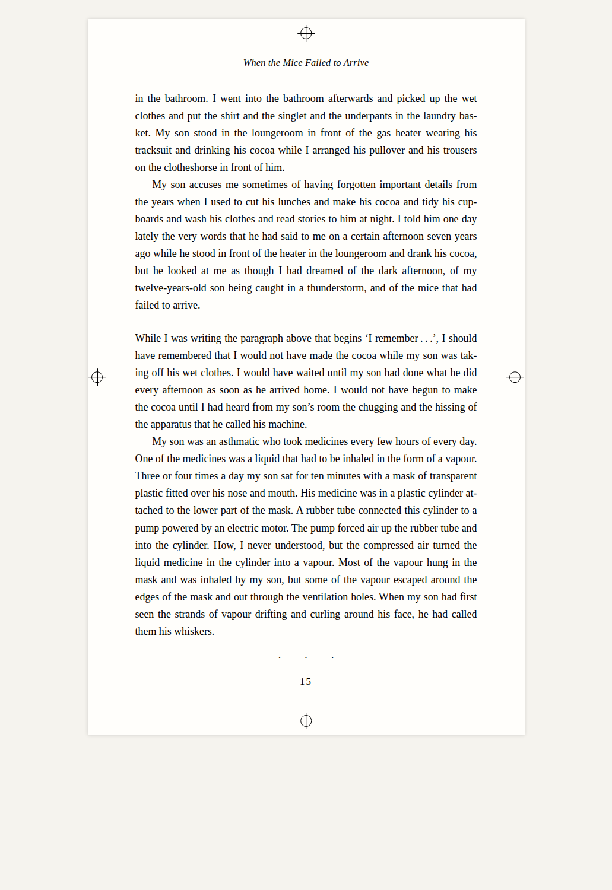When the Mice Failed to Arrive
in the bathroom. I went into the bathroom afterwards and picked up the wet clothes and put the shirt and the singlet and the underpants in the laundry basket. My son stood in the loungeroom in front of the gas heater wearing his tracksuit and drinking his cocoa while I arranged his pullover and his trousers on the clotheshorse in front of him.
My son accuses me sometimes of having forgotten important details from the years when I used to cut his lunches and make his cocoa and tidy his cupboards and wash his clothes and read stories to him at night. I told him one day lately the very words that he had said to me on a certain afternoon seven years ago while he stood in front of the heater in the loungeroom and drank his cocoa, but he looked at me as though I had dreamed of the dark afternoon, of my twelve-years-old son being caught in a thunderstorm, and of the mice that had failed to arrive.
While I was writing the paragraph above that begins ‘I remember . . .’, I should have remembered that I would not have made the cocoa while my son was taking off his wet clothes. I would have waited until my son had done what he did every afternoon as soon as he arrived home. I would not have begun to make the cocoa until I had heard from my son’s room the chugging and the hissing of the apparatus that he called his machine.
My son was an asthmatic who took medicines every few hours of every day. One of the medicines was a liquid that had to be inhaled in the form of a vapour. Three or four times a day my son sat for ten minutes with a mask of transparent plastic fitted over his nose and mouth. His medicine was in a plastic cylinder attached to the lower part of the mask. A rubber tube connected this cylinder to a pump powered by an electric motor. The pump forced air up the rubber tube and into the cylinder. How, I never understood, but the compressed air turned the liquid medicine in the cylinder into a vapour. Most of the vapour hung in the mask and was inhaled by my son, but some of the vapour escaped around the edges of the mask and out through the ventilation holes. When my son had first seen the strands of vapour drifting and curling around his face, he had called them his whiskers.
···
15